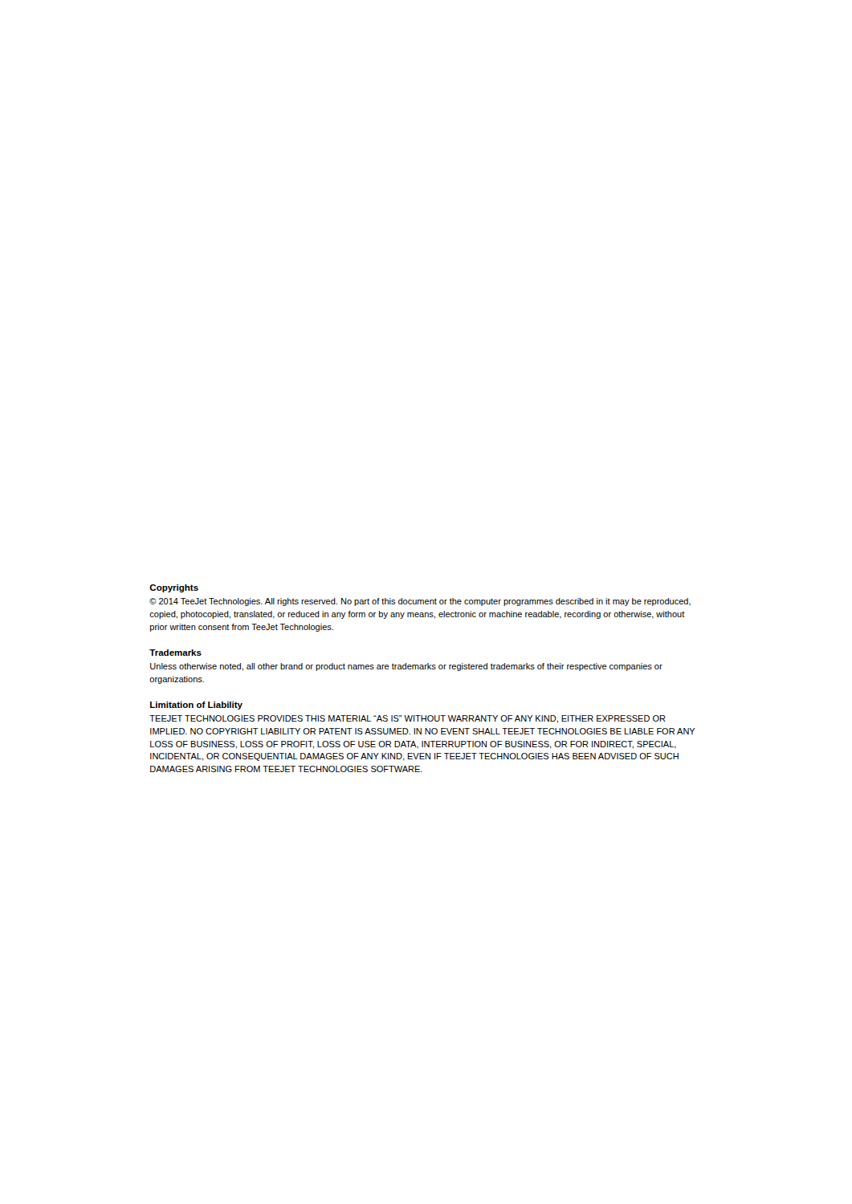Copyrights
© 2014 TeeJet Technologies. All rights reserved. No part of this document or the computer programmes described in it may be reproduced, copied, photocopied, translated, or reduced in any form or by any means, electronic or machine readable, recording or otherwise, without prior written consent from TeeJet Technologies.
Trademarks
Unless otherwise noted, all other brand or product names are trademarks or registered trademarks of their respective companies or organizations.
Limitation of Liability
TEEJET TECHNOLOGIES PROVIDES THIS MATERIAL “AS IS” WITHOUT WARRANTY OF ANY KIND, EITHER EXPRESSED OR IMPLIED. NO COPYRIGHT LIABILITY OR PATENT IS ASSUMED. IN NO EVENT SHALL TEEJET TECHNOLOGIES BE LIABLE FOR ANY LOSS OF BUSINESS, LOSS OF PROFIT, LOSS OF USE OR DATA, INTERRUPTION OF BUSINESS, OR FOR INDIRECT, SPECIAL, INCIDENTAL, OR CONSEQUENTIAL DAMAGES OF ANY KIND, EVEN IF TEEJET TECHNOLOGIES HAS BEEN ADVISED OF SUCH DAMAGES ARISING FROM TEEJET TECHNOLOGIES SOFTWARE.